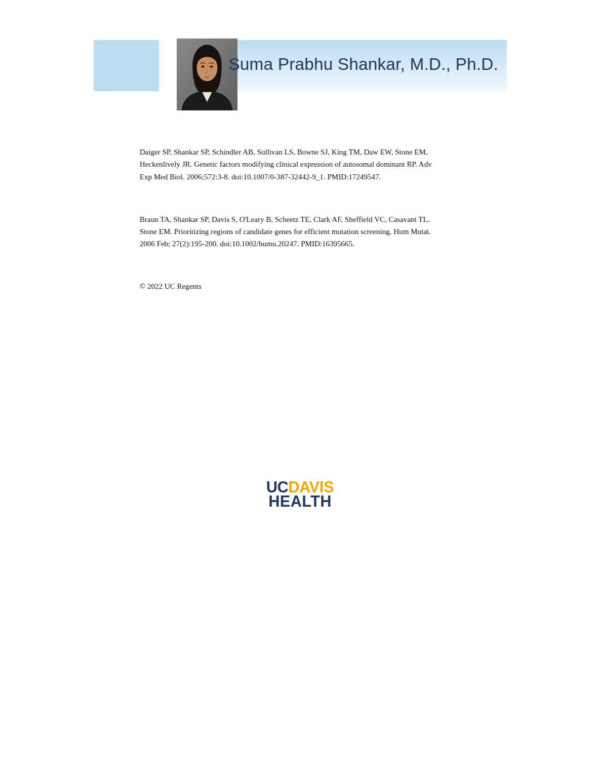Suma Prabhu Shankar, M.D., Ph.D.
Daiger SP, Shankar SP, Schindler AB, Sullivan LS, Bowne SJ, King TM, Daw EW, Stone EM, Heckenlively JR. Genetic factors modifying clinical expression of autosomal dominant RP. Adv Exp Med Biol. 2006;572:3-8. doi:10.1007/0-387-32442-9_1. PMID:17249547.
Braun TA, Shankar SP, Davis S, O'Leary B, Scheetz TE, Clark AF, Sheffield VC, Casavant TL, Stone EM. Prioritizing regions of candidate genes for efficient mutation screening. Hum Mutat. 2006 Feb; 27(2):195-200. doi:10.1002/humu.20247. PMID:16395665.
© 2022 UC Regents
UC DAVIS
HEALTH